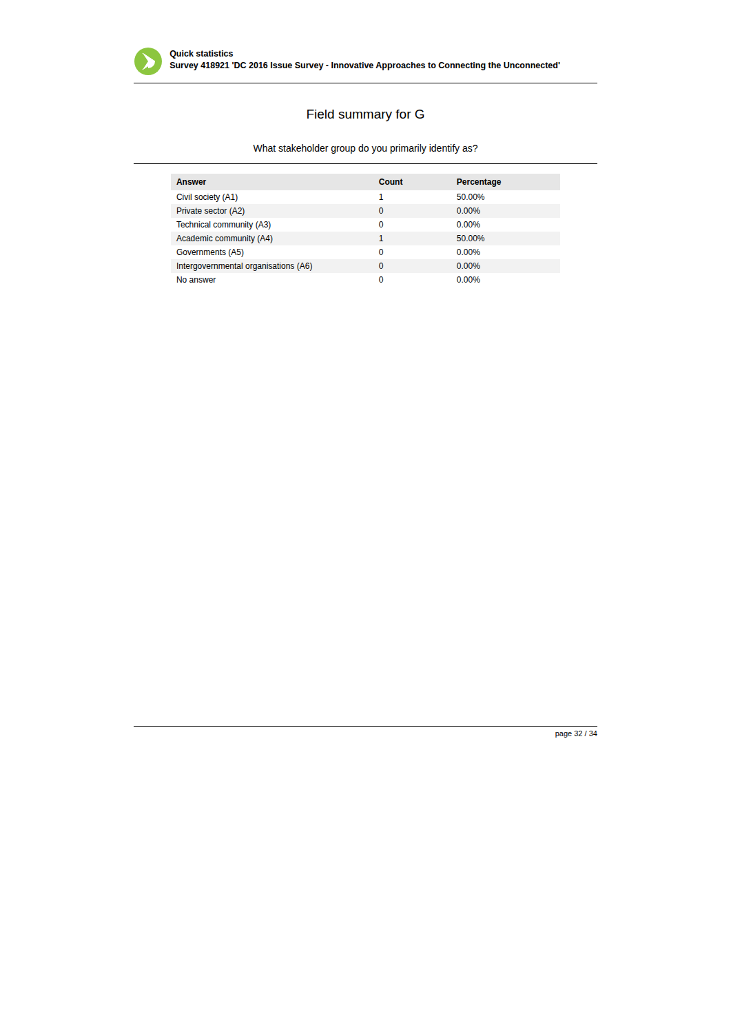Quick statistics
Survey 418921 'DC 2016 Issue Survey - Innovative Approaches to Connecting the Unconnected'
Field summary for G
What stakeholder group do you primarily identify as?
| Answer | Count | Percentage |
| --- | --- | --- |
| Civil society (A1) | 1 | 50.00% |
| Private sector (A2) | 0 | 0.00% |
| Technical community (A3) | 0 | 0.00% |
| Academic community (A4) | 1 | 50.00% |
| Governments (A5) | 0 | 0.00% |
| Intergovernmental organisations (A6) | 0 | 0.00% |
| No answer | 0 | 0.00% |
page 32 / 34